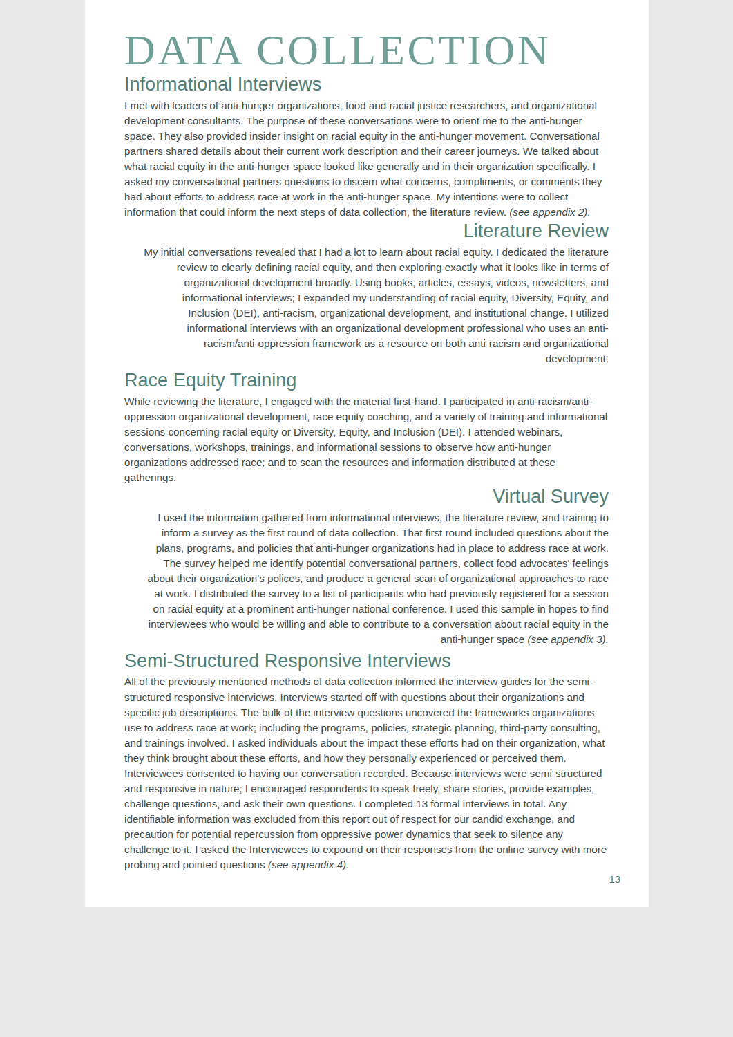Data Collection
Informational Interviews
I met with leaders of anti-hunger organizations, food and racial justice researchers, and organizational development consultants. The purpose of these conversations were to orient me to the anti-hunger space. They also provided insider insight on racial equity in the anti-hunger movement. Conversational partners shared details about their current work description and their career journeys. We talked about what racial equity in the anti-hunger space looked like generally and in their organization specifically. I asked my conversational partners questions to discern what concerns, compliments, or comments they had about efforts to address race at work in the anti-hunger space. My intentions were to collect information that could inform the next steps of data collection, the literature review. (see appendix 2).
Literature Review
My initial conversations revealed that I had a lot to learn about racial equity. I dedicated the literature review to clearly defining racial equity, and then exploring exactly what it looks like in terms of organizational development broadly. Using books, articles, essays, videos, newsletters, and informational interviews; I expanded my understanding of racial equity, Diversity, Equity, and Inclusion (DEI), anti-racism, organizational development, and institutional change. I utilized informational interviews with an organizational development professional who uses an anti-racism/anti-oppression framework as a resource on both anti-racism and organizational development.
Race Equity Training
While reviewing the literature, I engaged with the material first-hand. I participated in anti-racism/anti-oppression organizational development, race equity coaching, and a variety of training and informational sessions concerning racial equity or Diversity, Equity, and Inclusion (DEI). I attended webinars, conversations, workshops, trainings, and informational sessions to observe how anti-hunger organizations addressed race; and to scan the resources and information distributed at these gatherings.
Virtual Survey
I used the information gathered from informational interviews, the literature review, and training to inform a survey as the first round of data collection. That first round included questions about the plans, programs, and policies that anti-hunger organizations had in place to address race at work. The survey helped me identify potential conversational partners, collect food advocates' feelings about their organization's polices, and produce a general scan of organizational approaches to race at work. I distributed the survey to a list of participants who had previously registered for a session on racial equity at a prominent anti-hunger national conference. I used this sample in hopes to find interviewees who would be willing and able to contribute to a conversation about racial equity in the anti-hunger space (see appendix 3).
Semi-Structured Responsive Interviews
All of the previously mentioned methods of data collection informed the interview guides for the semi-structured responsive interviews. Interviews started off with questions about their organizations and specific job descriptions. The bulk of the interview questions uncovered the frameworks organizations use to address race at work; including the programs, policies, strategic planning, third-party consulting, and trainings involved. I asked individuals about the impact these efforts had on their organization, what they think brought about these efforts, and how they personally experienced or perceived them. Interviewees consented to having our conversation recorded. Because interviews were semi-structured and responsive in nature; I encouraged respondents to speak freely, share stories, provide examples, challenge questions, and ask their own questions. I completed 13 formal interviews in total. Any identifiable information was excluded from this report out of respect for our candid exchange, and precaution for potential repercussion from oppressive power dynamics that seek to silence any challenge to it. I asked the Interviewees to expound on their responses from the online survey with more probing and pointed questions (see appendix 4).
13